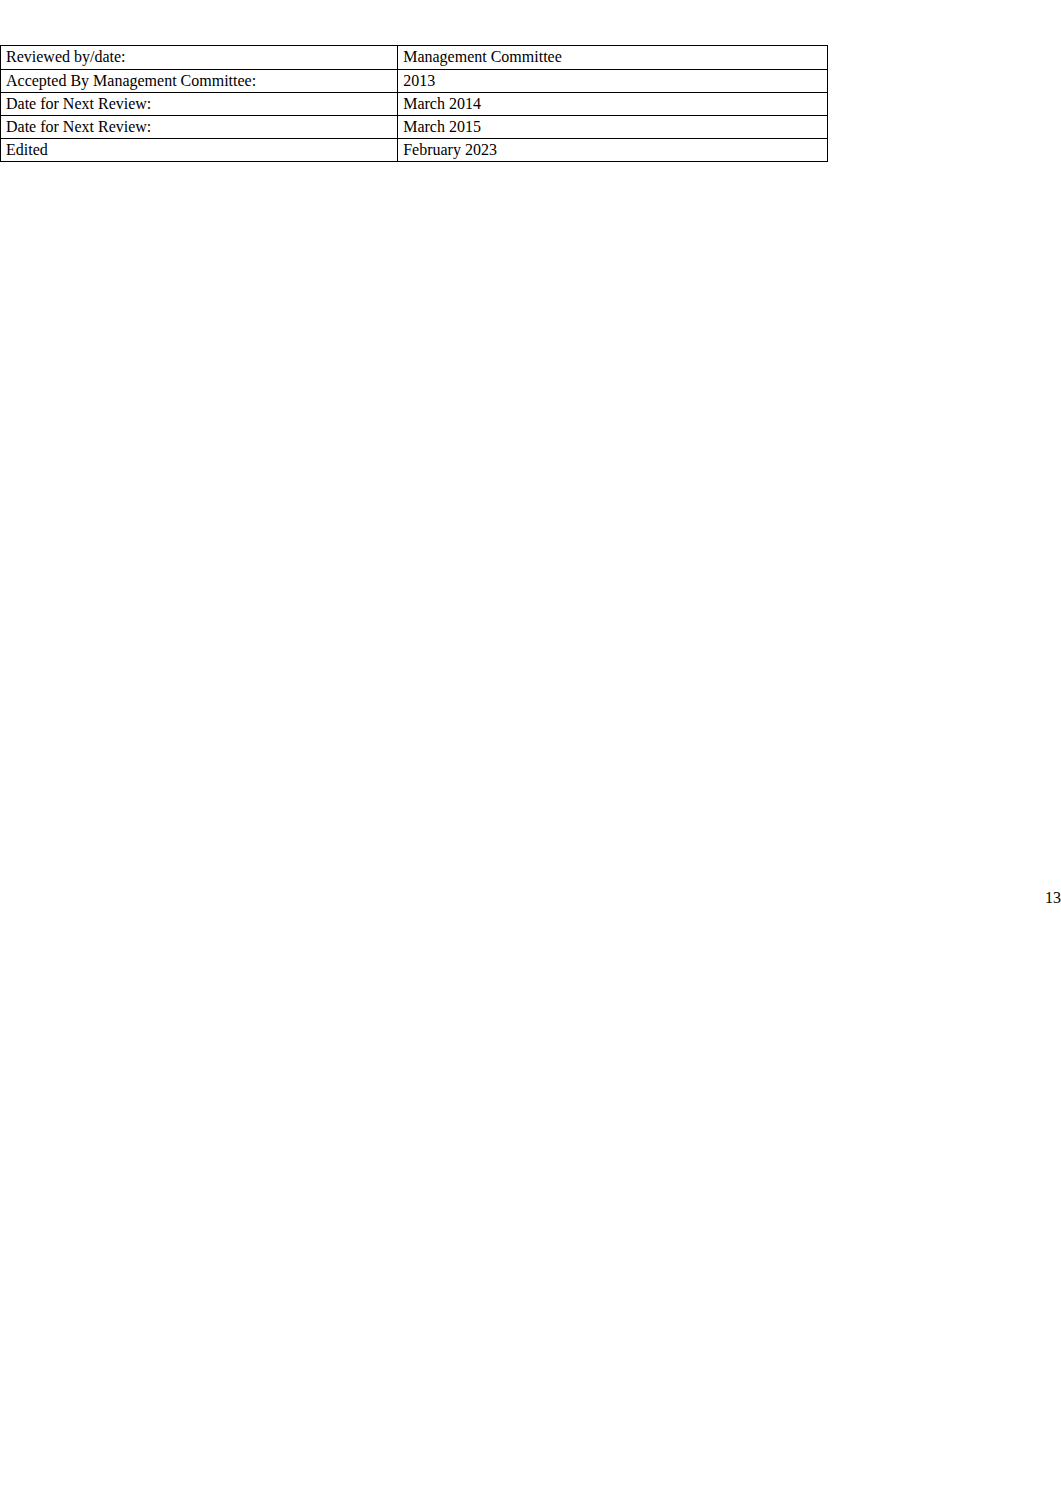| Reviewed by/date: | Management Committee |
| Accepted By Management Committee: | 2013 |
| Date for Next Review: | March 2014 |
| Date for Next Review: | March 2015 |
| Edited | February 2023 |
13